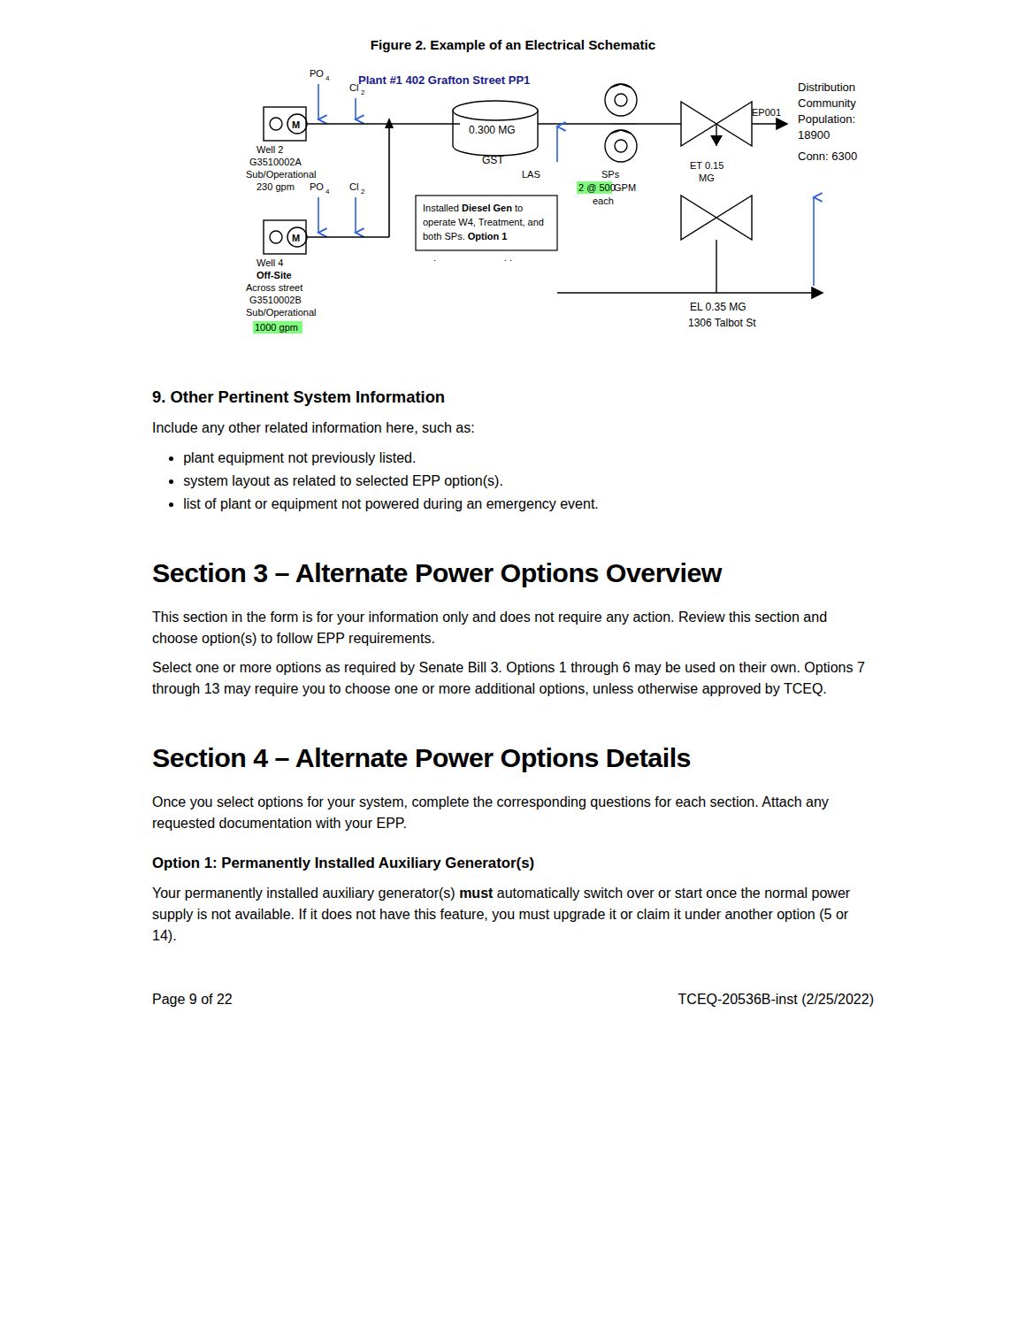Figure 2. Example of an Electrical Schematic
Plant #1 402 Grafton Street PP1 PO4 Cl2 M Well 2 G3510002A Sub/Operational 230 gpm PO4 Cl2 M Well 4 Off-Site Across street G3510002B Sub/Operational 1000 gpm 0.300 MG GST LAS SPs 2 @ 500 GPM each EP001 ET 0.15 MG Distribution Community Population: 18900 Conn: 6300 Installed Diesel Gen to operate W4, Treatment, and both SPs. Option 1 EL 0.35 MG 1306 Talbot St . . .
9. Other Pertinent System Information
Include any other related information here, such as:
plant equipment not previously listed.
system layout as related to selected EPP option(s).
list of plant or equipment not powered during an emergency event.
Section 3 – Alternate Power Options Overview
This section in the form is for your information only and does not require any action. Review this section and choose option(s) to follow EPP requirements.
Select one or more options as required by Senate Bill 3. Options 1 through 6 may be used on their own. Options 7 through 13 may require you to choose one or more additional options, unless otherwise approved by TCEQ.
Section 4 – Alternate Power Options Details
Once you select options for your system, complete the corresponding questions for each section. Attach any requested documentation with your EPP.
Option 1: Permanently Installed Auxiliary Generator(s)
Your permanently installed auxiliary generator(s) must automatically switch over or start once the normal power supply is not available. If it does not have this feature, you must upgrade it or claim it under another option (5 or 14).
Page 9 of 22 TCEQ-20536B-inst (2/25/2022)